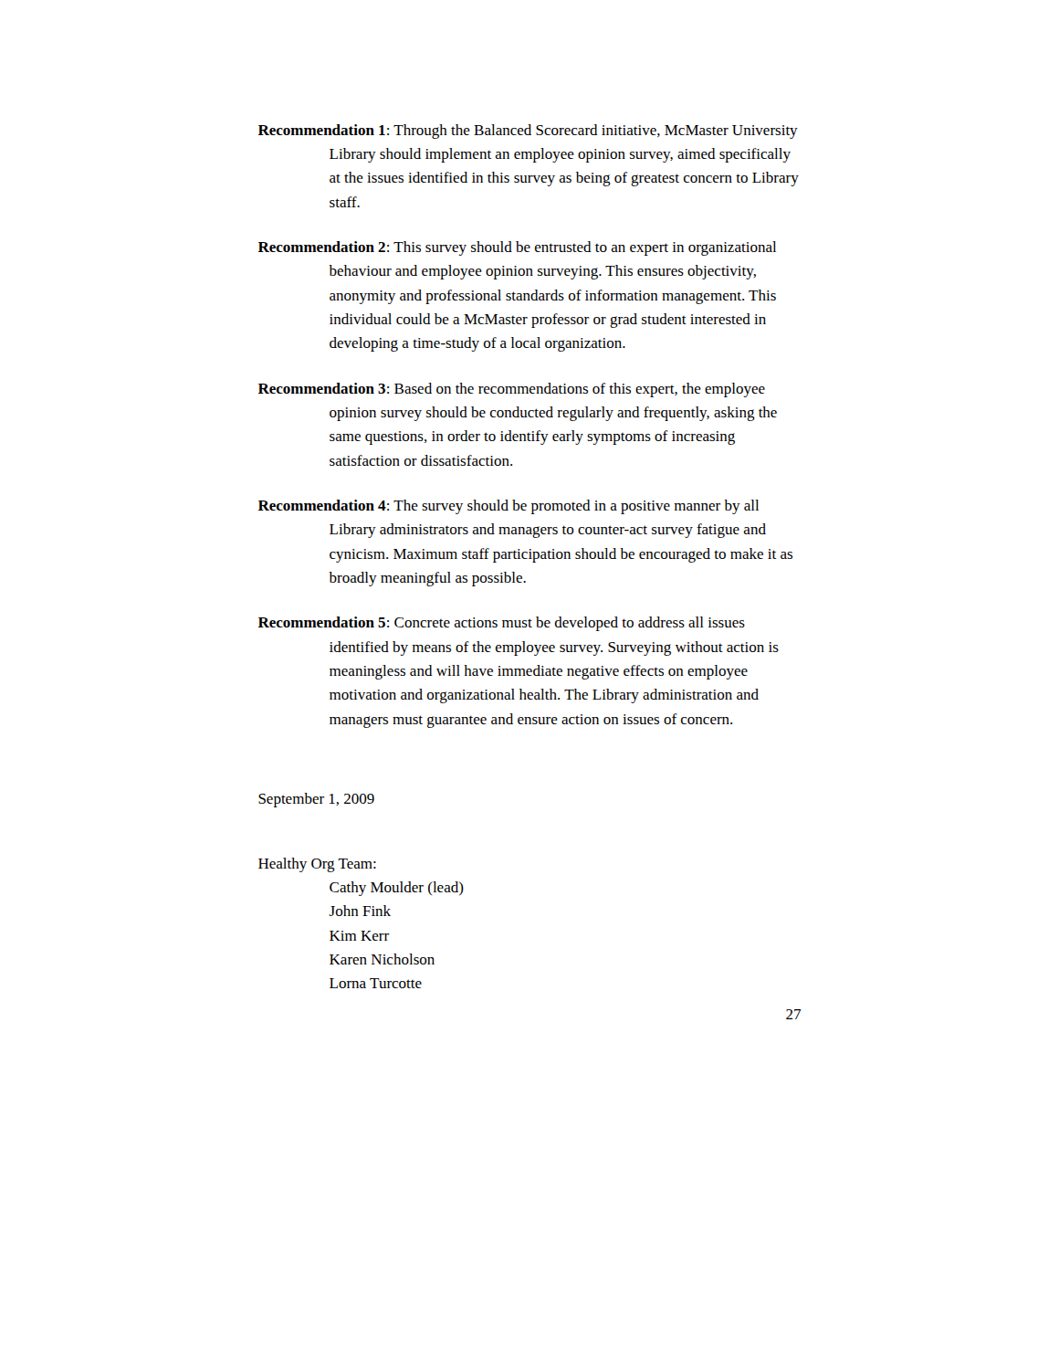Recommendation 1: Through the Balanced Scorecard initiative, McMaster University Library should implement an employee opinion survey, aimed specifically at the issues identified in this survey as being of greatest concern to Library staff.
Recommendation 2: This survey should be entrusted to an expert in organizational behaviour and employee opinion surveying. This ensures objectivity, anonymity and professional standards of information management. This individual could be a McMaster professor or grad student interested in developing a time-study of a local organization.
Recommendation 3: Based on the recommendations of this expert, the employee opinion survey should be conducted regularly and frequently, asking the same questions, in order to identify early symptoms of increasing satisfaction or dissatisfaction.
Recommendation 4: The survey should be promoted in a positive manner by all Library administrators and managers to counter-act survey fatigue and cynicism. Maximum staff participation should be encouraged to make it as broadly meaningful as possible.
Recommendation 5: Concrete actions must be developed to address all issues identified by means of the employee survey. Surveying without action is meaningless and will have immediate negative effects on employee motivation and organizational health. The Library administration and managers must guarantee and ensure action on issues of concern.
September 1, 2009
Healthy Org Team:
Cathy Moulder (lead)
John Fink
Kim Kerr
Karen Nicholson
Lorna Turcotte
27